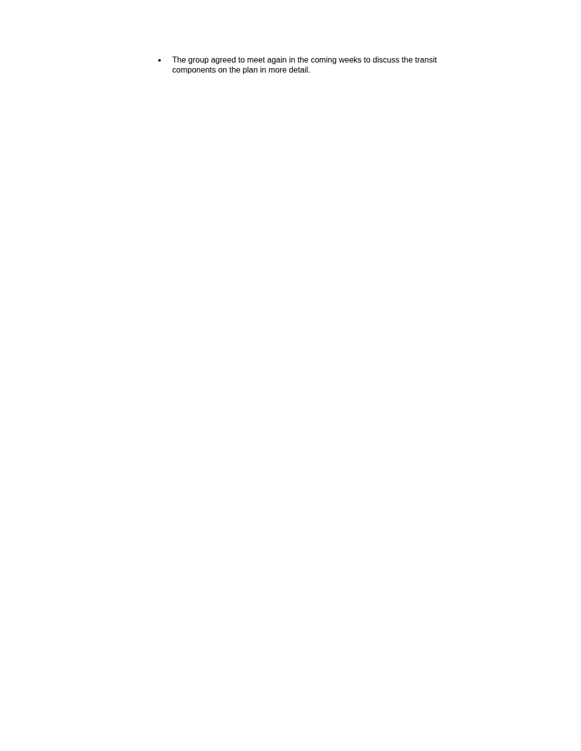The group agreed to meet again in the coming weeks to discuss the transit components on the plan in more detail.